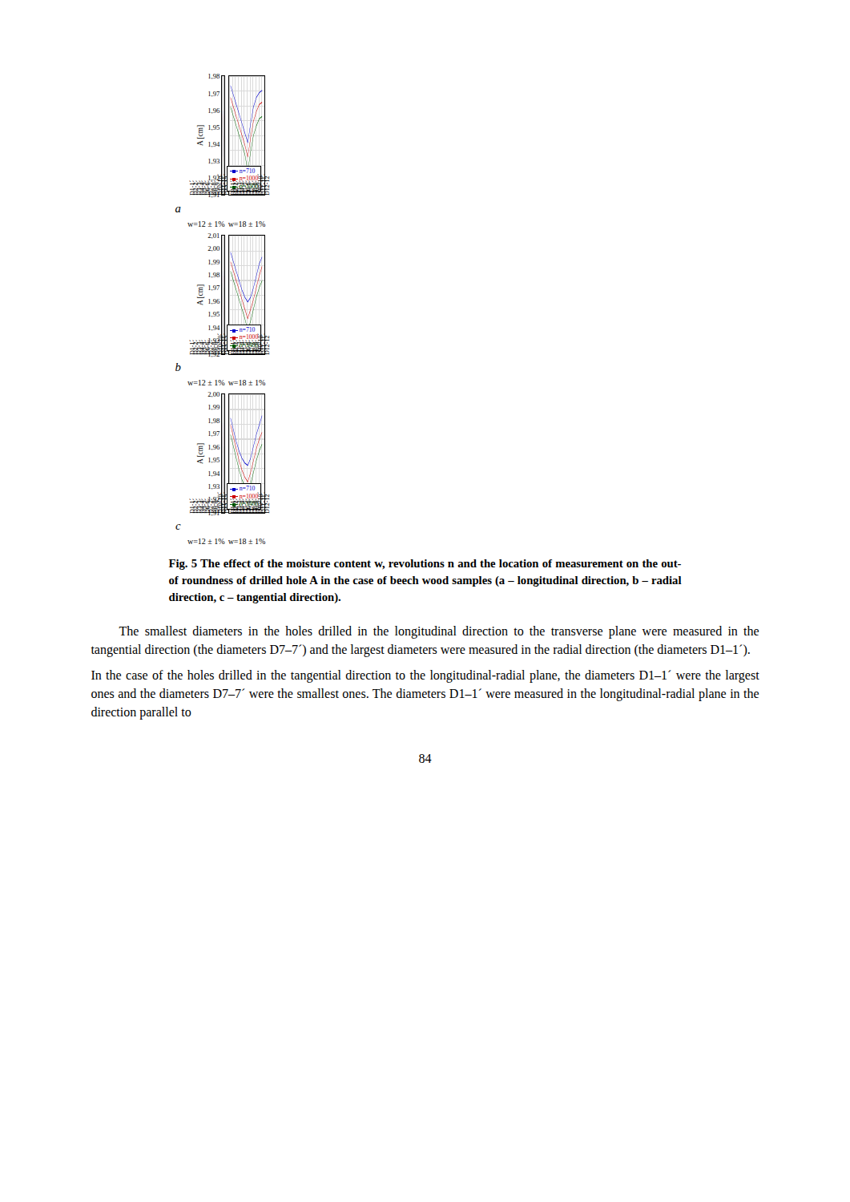a
A [cm]
1,98 1,97 1,96 1,95 1,94 1,93 1,92 1,91
D1-1´ D2-2´ D3-3´ D4-4´ D5-5´ D6-6´ D7-7´ D8-8´ D9-9´ D10-10´ D11-11´ D12-12´
w=12 ± 1%
n=710
n=1000
n=1400
D1-1´ D2-2´ D3-3´ D4-4´ D5-5´ D6-6´ D7-7´ D8-8´ D9-9´ D10-10´ D11-11´ D12-12´
w=18 ± 1%
b
A [cm]
2,01 2,00 1,99 1,98 1,97 1,96 1,95 1,94 1,93 1,92
D1-1´ D2-2´ D3-3´ D4-4´ D5-5´ D6-6´ D7-7´ D8-8´ D9-9´ D10-10´ D11-11´ D12-12´
w=12 ± 1%
n=710
n=1000
n=1400
D1-1´ D2-2´ D3-3´ D4-4´ D5-5´ D6-6´ D7-7´ D8-8´ D9-9´ D10-10´ D11-11´ D12-12´
w=18 ± 1%
c
A [cm]
2,00 1,99 1,98 1,97 1,96 1,95 1,94 1,93 1,92 1,91
D1-1´ D2-2´ D3-3´ D4-4´ D5-5´ D6-6´ D7-7´ D8-8´ D9-9´ D10-10´ D11-11´ D12-12´
w=12 ± 1%
n=710
n=1000
n=1400
D1-1´ D2-2´ D3-3´ D4-4´ D5-5´ D6-6´ D7-7´ D8-8´ D9-9´ D10-10´ D11-11´ D12-12´
w=18 ± 1%
Fig. 5 The effect of the moisture content w, revolutions n and the location of measurement on the out-of roundness of drilled hole A in the case of beech wood samples (a – longitudinal direction, b – radial direction, c – tangential direction).
The smallest diameters in the holes drilled in the longitudinal direction to the transverse plane were measured in the tangential direction (the diameters D7–7´) and the largest diameters were measured in the radial direction (the diameters D1–1´).
In the case of the holes drilled in the tangential direction to the longitudinal-radial plane, the diameters D1–1´ were the largest ones and the diameters D7–7´ were the smallest ones. The diameters D1–1´ were measured in the longitudinal-radial plane in the direction parallel to
84